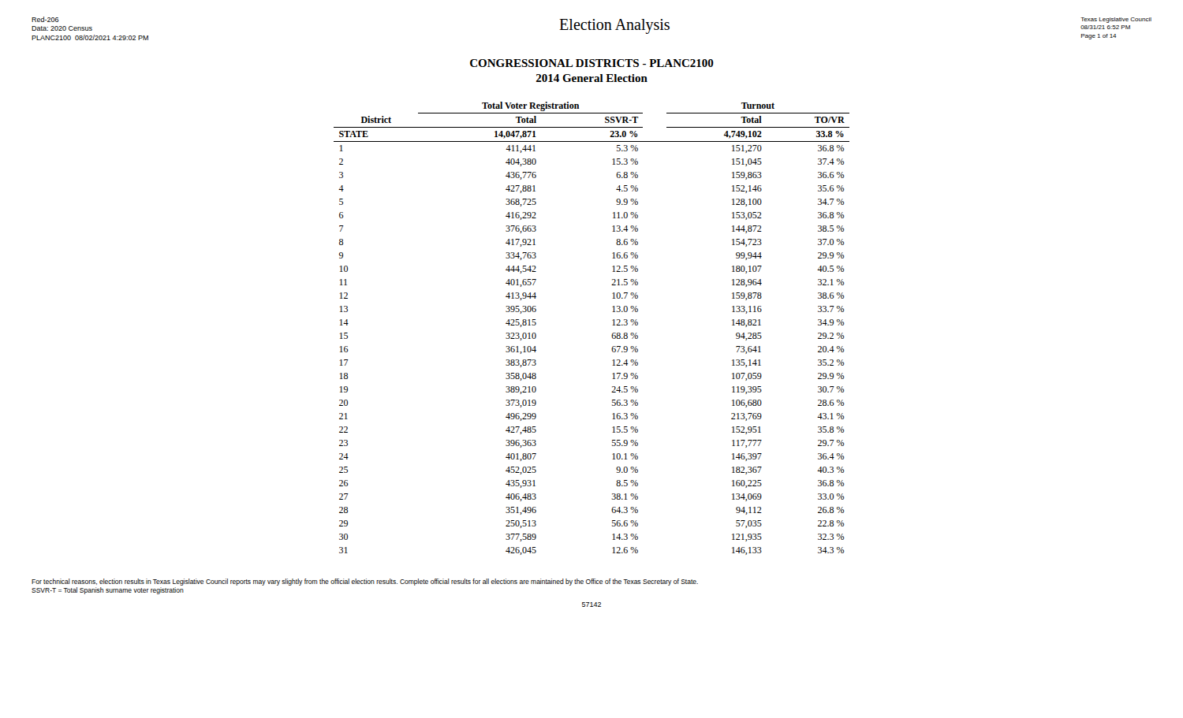Red-206
Data: 2020 Census
PLANC2100 08/02/2021 4:29:02 PM
Texas Legislative Council
08/31/21 6:52 PM
Page 1 of 14
Election Analysis
CONGRESSIONAL DISTRICTS - PLANC2100
2014 General Election
| | Total Voter Registration | | Turnout |
| --- | --- | --- | --- |
| District | Total | SSVR-T | | Total | TO/VR |
| STATE | 14,047,871 | 23.0 % | | 4,749,102 | 33.8 % |
| 1 | 411,441 | 5.3 % | | 151,270 | 36.8 % |
| 2 | 404,380 | 15.3 % | | 151,045 | 37.4 % |
| 3 | 436,776 | 6.8 % | | 159,863 | 36.6 % |
| 4 | 427,881 | 4.5 % | | 152,146 | 35.6 % |
| 5 | 368,725 | 9.9 % | | 128,100 | 34.7 % |
| 6 | 416,292 | 11.0 % | | 153,052 | 36.8 % |
| 7 | 376,663 | 13.4 % | | 144,872 | 38.5 % |
| 8 | 417,921 | 8.6 % | | 154,723 | 37.0 % |
| 9 | 334,763 | 16.6 % | | 99,944 | 29.9 % |
| 10 | 444,542 | 12.5 % | | 180,107 | 40.5 % |
| 11 | 401,657 | 21.5 % | | 128,964 | 32.1 % |
| 12 | 413,944 | 10.7 % | | 159,878 | 38.6 % |
| 13 | 395,306 | 13.0 % | | 133,116 | 33.7 % |
| 14 | 425,815 | 12.3 % | | 148,821 | 34.9 % |
| 15 | 323,010 | 68.8 % | | 94,285 | 29.2 % |
| 16 | 361,104 | 67.9 % | | 73,641 | 20.4 % |
| 17 | 383,873 | 12.4 % | | 135,141 | 35.2 % |
| 18 | 358,048 | 17.9 % | | 107,059 | 29.9 % |
| 19 | 389,210 | 24.5 % | | 119,395 | 30.7 % |
| 20 | 373,019 | 56.3 % | | 106,680 | 28.6 % |
| 21 | 496,299 | 16.3 % | | 213,769 | 43.1 % |
| 22 | 427,485 | 15.5 % | | 152,951 | 35.8 % |
| 23 | 396,363 | 55.9 % | | 117,777 | 29.7 % |
| 24 | 401,807 | 10.1 % | | 146,397 | 36.4 % |
| 25 | 452,025 | 9.0 % | | 182,367 | 40.3 % |
| 26 | 435,931 | 8.5 % | | 160,225 | 36.8 % |
| 27 | 406,483 | 38.1 % | | 134,069 | 33.0 % |
| 28 | 351,496 | 64.3 % | | 94,112 | 26.8 % |
| 29 | 250,513 | 56.6 % | | 57,035 | 22.8 % |
| 30 | 377,589 | 14.3 % | | 121,935 | 32.3 % |
| 31 | 426,045 | 12.6 % | | 146,133 | 34.3 % |
For technical reasons, election results in Texas Legislative Council reports may vary slightly from the official election results. Complete official results for all elections are maintained by the Office of the Texas Secretary of State.
SSVR-T = Total Spanish surname voter registration
57142